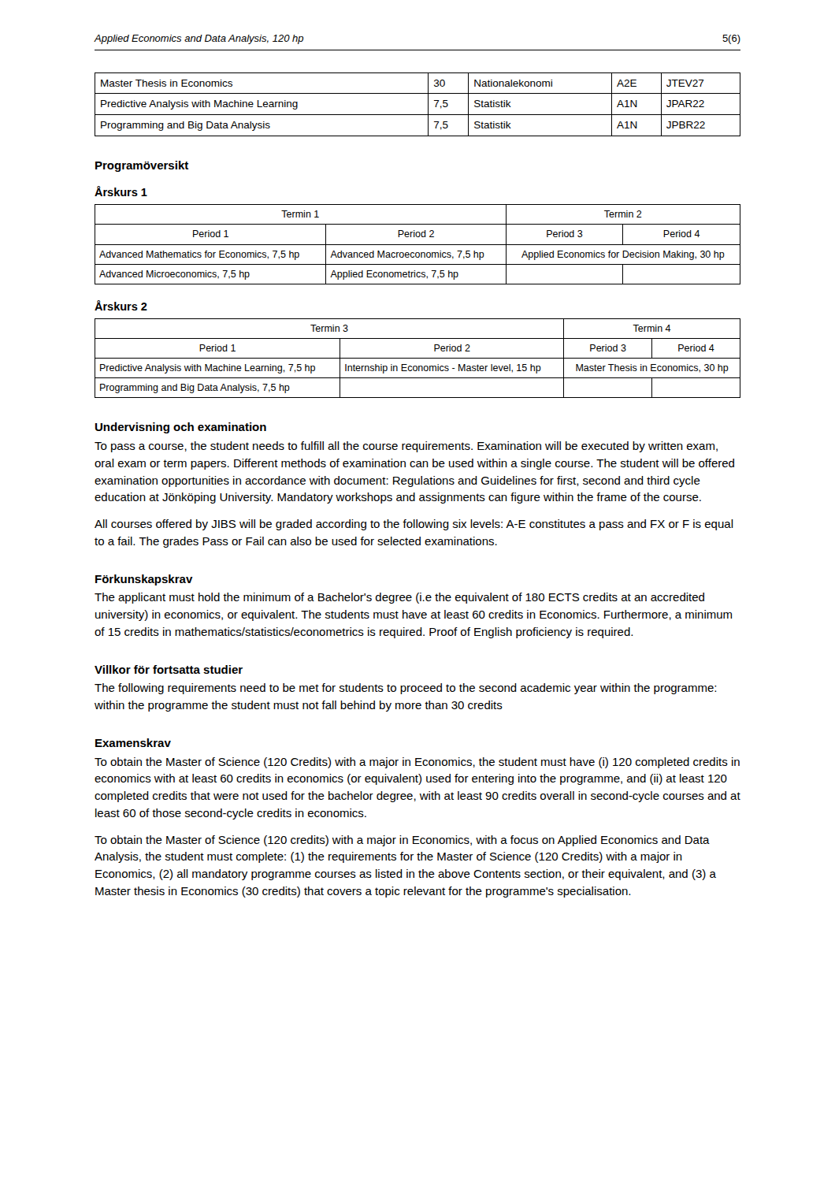Applied Economics and Data Analysis, 120 hp 5(6)
| Master Thesis in Economics | 30 | Nationalekonomi | A2E | JTEV27 |
| Predictive Analysis with Machine Learning | 7,5 | Statistik | A1N | JPAR22 |
| Programming and Big Data Analysis | 7,5 | Statistik | A1N | JPBR22 |
Programöversikt
Årskurs 1
| Termin 1 | Termin 2 |
| --- | --- |
| Period 1 | Period 2 | Period 3 | Period 4 |
| Advanced Mathematics for Economics, 7,5 hp | Advanced Macroeconomics, 7,5 hp | Applied Economics for Decision Making, 30 hp |
| Advanced Microeconomics, 7,5 hp | Applied Econometrics, 7,5 hp | | |
Årskurs 2
| Termin 3 | Termin 4 |
| --- | --- |
| Period 1 | Period 2 | Period 3 | Period 4 |
| Predictive Analysis with Machine Learning, 7,5 hp | Internship in Economics - Master level, 15 hp | Master Thesis in Economics, 30 hp |
| Programming and Big Data Analysis, 7,5 hp | | | |
Undervisning och examination
To pass a course, the student needs to fulfill all the course requirements. Examination will be executed by written exam, oral exam or term papers. Different methods of examination can be used within a single course. The student will be offered examination opportunities in accordance with document: Regulations and Guidelines for first, second and third cycle education at Jönköping University. Mandatory workshops and assignments can figure within the frame of the course.
All courses offered by JIBS will be graded according to the following six levels: A-E constitutes a pass and FX or F is equal to a fail. The grades Pass or Fail can also be used for selected examinations.
Förkunskapskrav
The applicant must hold the minimum of a Bachelor's degree (i.e the equivalent of 180 ECTS credits at an accredited university) in economics, or equivalent. The students must have at least 60 credits in Economics. Furthermore, a minimum of 15 credits in mathematics/statistics/econometrics is required. Proof of English proficiency is required.
Villkor för fortsatta studier
The following requirements need to be met for students to proceed to the second academic year within the programme: within the programme the student must not fall behind by more than 30 credits
Examenskrav
To obtain the Master of Science (120 Credits) with a major in Economics, the student must have (i) 120 completed credits in economics with at least 60 credits in economics (or equivalent) used for entering into the programme, and (ii) at least 120 completed credits that were not used for the bachelor degree, with at least 90 credits overall in second-cycle courses and at least 60 of those second-cycle credits in economics.
To obtain the Master of Science (120 credits) with a major in Economics, with a focus on Applied Economics and Data Analysis, the student must complete: (1) the requirements for the Master of Science (120 Credits) with a major in Economics, (2) all mandatory programme courses as listed in the above Contents section, or their equivalent, and (3) a Master thesis in Economics (30 credits) that covers a topic relevant for the programme's specialisation.